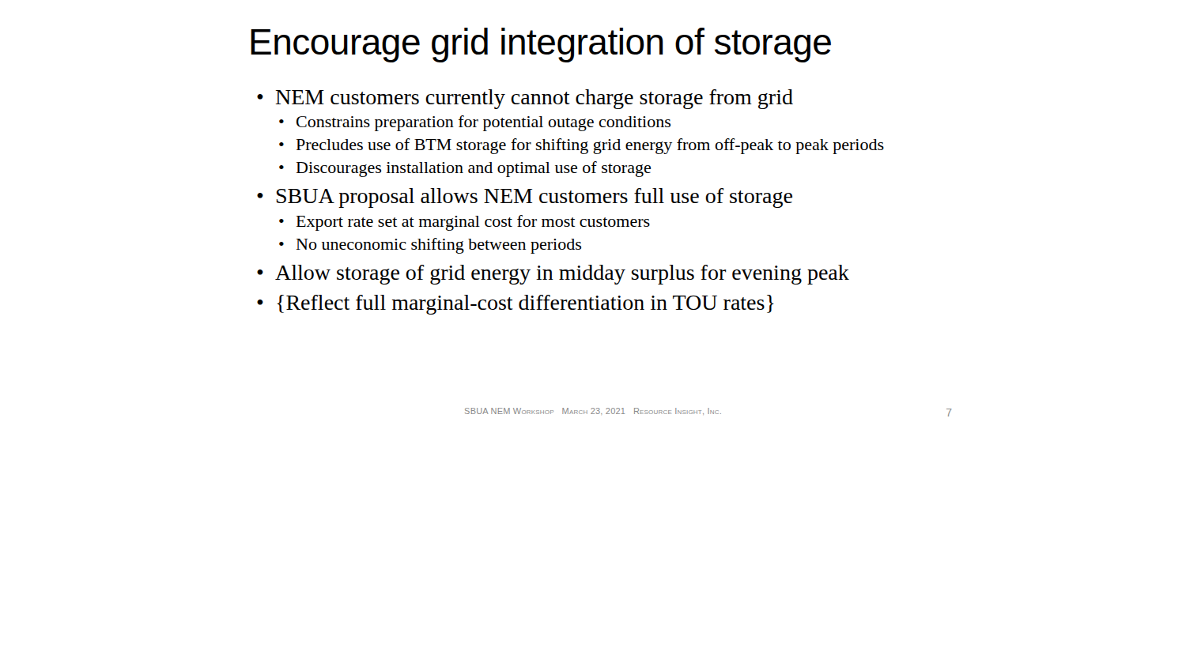Encourage grid integration of storage
NEM customers currently cannot charge storage from grid
Constrains preparation for potential outage conditions
Precludes use of BTM storage for shifting grid energy from off-peak to peak periods
Discourages installation and optimal use of storage
SBUA proposal allows NEM customers full use of storage
Export rate set at marginal cost for most customers
No uneconomic shifting between periods
Allow storage of grid energy in midday surplus for evening peak
{Reflect full marginal-cost differentiation in TOU rates}
SBUA NEM Workshop March 23, 2021 Resource Insight, Inc.
7